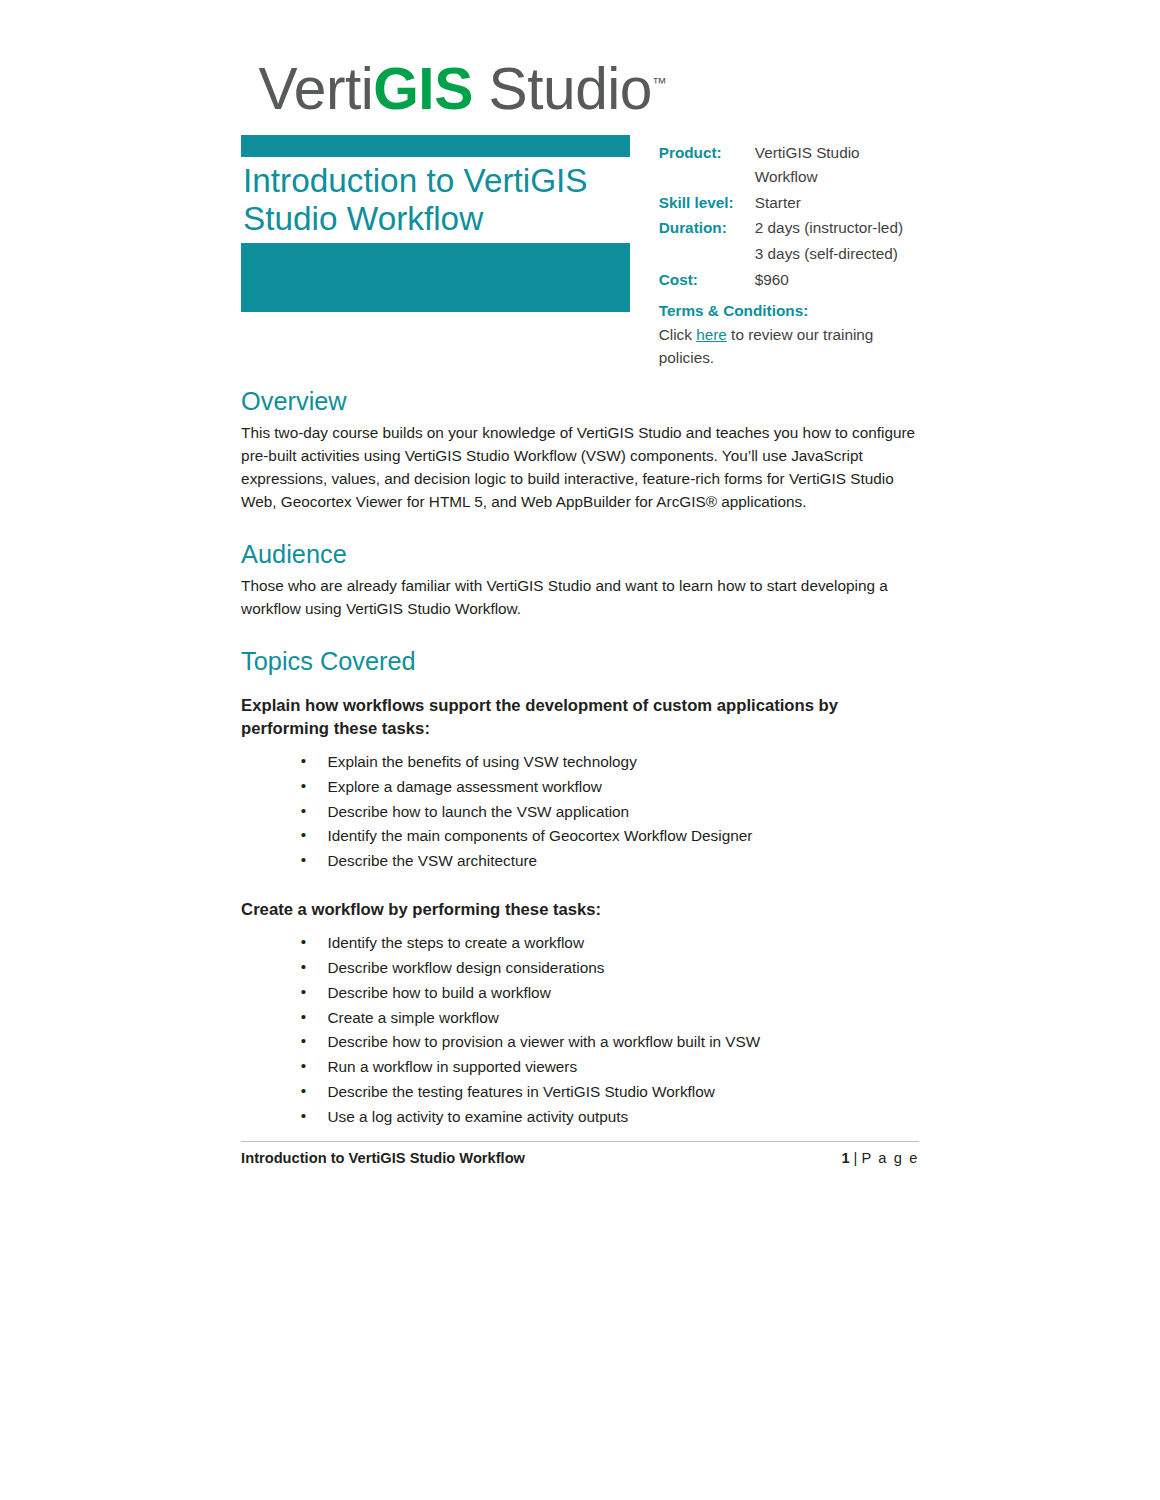Verti GIS Studio™
Introduction to VertiGIS Studio Workflow
| Product: | VertiGIS Studio Workflow |
| Skill level: | Starter |
| Duration: | 2 days (instructor-led) |
| | 3 days (self-directed) |
| Cost: | $960 |
Terms & Conditions:
Click here to review our training policies.
Overview
This two-day course builds on your knowledge of VertiGIS Studio and teaches you how to configure pre-built activities using VertiGIS Studio Workflow (VSW) components. You’ll use JavaScript expressions, values, and decision logic to build interactive, feature-rich forms for VertiGIS Studio Web, Geocortex Viewer for HTML 5, and Web AppBuilder for ArcGIS® applications.
Audience
Those who are already familiar with VertiGIS Studio and want to learn how to start developing a workflow using VertiGIS Studio Workflow.
Topics Covered
Explain how workflows support the development of custom applications by performing these tasks:
Explain the benefits of using VSW technology
Explore a damage assessment workflow
Describe how to launch the VSW application
Identify the main components of Geocortex Workflow Designer
Describe the VSW architecture
Create a workflow by performing these tasks:
Identify the steps to create a workflow
Describe workflow design considerations
Describe how to build a workflow
Create a simple workflow
Describe how to provision a viewer with a workflow built in VSW
Run a workflow in supported viewers
Describe the testing features in VertiGIS Studio Workflow
Use a log activity to examine activity outputs
Introduction to VertiGIS Studio Workflow
1 | P a g e